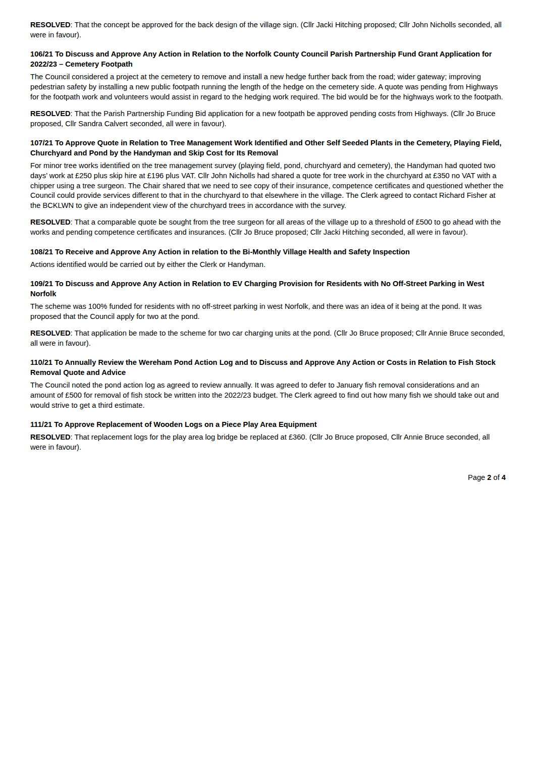RESOLVED: That the concept be approved for the back design of the village sign. (Cllr Jacki Hitching proposed; Cllr John Nicholls seconded, all were in favour).
106/21 To Discuss and Approve Any Action in Relation to the Norfolk County Council Parish Partnership Fund Grant Application for 2022/23 – Cemetery Footpath
The Council considered a project at the cemetery to remove and install a new hedge further back from the road; wider gateway; improving pedestrian safety by installing a new public footpath running the length of the hedge on the cemetery side. A quote was pending from Highways for the footpath work and volunteers would assist in regard to the hedging work required. The bid would be for the highways work to the footpath.
RESOLVED: That the Parish Partnership Funding Bid application for a new footpath be approved pending costs from Highways. (Cllr Jo Bruce proposed, Cllr Sandra Calvert seconded, all were in favour).
107/21 To Approve Quote in Relation to Tree Management Work Identified and Other Self Seeded Plants in the Cemetery, Playing Field, Churchyard and Pond by the Handyman and Skip Cost for Its Removal
For minor tree works identified on the tree management survey (playing field, pond, churchyard and cemetery), the Handyman had quoted two days’ work at £250 plus skip hire at £196 plus VAT. Cllr John Nicholls had shared a quote for tree work in the churchyard at £350 no VAT with a chipper using a tree surgeon. The Chair shared that we need to see copy of their insurance, competence certificates and questioned whether the Council could provide services different to that in the churchyard to that elsewhere in the village. The Clerk agreed to contact Richard Fisher at the BCKLWN to give an independent view of the churchyard trees in accordance with the survey.
RESOLVED: That a comparable quote be sought from the tree surgeon for all areas of the village up to a threshold of £500 to go ahead with the works and pending competence certificates and insurances. (Cllr Jo Bruce proposed; Cllr Jacki Hitching seconded, all were in favour).
108/21 To Receive and Approve Any Action in relation to the Bi-Monthly Village Health and Safety Inspection
Actions identified would be carried out by either the Clerk or Handyman.
109/21 To Discuss and Approve Any Action in Relation to EV Charging Provision for Residents with No Off-Street Parking in West Norfolk
The scheme was 100% funded for residents with no off-street parking in west Norfolk, and there was an idea of it being at the pond. It was proposed that the Council apply for two at the pond.
RESOLVED: That application be made to the scheme for two car charging units at the pond. (Cllr Jo Bruce proposed; Cllr Annie Bruce seconded, all were in favour).
110/21 To Annually Review the Wereham Pond Action Log and to Discuss and Approve Any Action or Costs in Relation to Fish Stock Removal Quote and Advice
The Council noted the pond action log as agreed to review annually. It was agreed to defer to January fish removal considerations and an amount of £500 for removal of fish stock be written into the 2022/23 budget. The Clerk agreed to find out how many fish we should take out and would strive to get a third estimate.
111/21 To Approve Replacement of Wooden Logs on a Piece Play Area Equipment
RESOLVED: That replacement logs for the play area log bridge be replaced at £360. (Cllr Jo Bruce proposed, Cllr Annie Bruce seconded, all were in favour).
Page 2 of 4